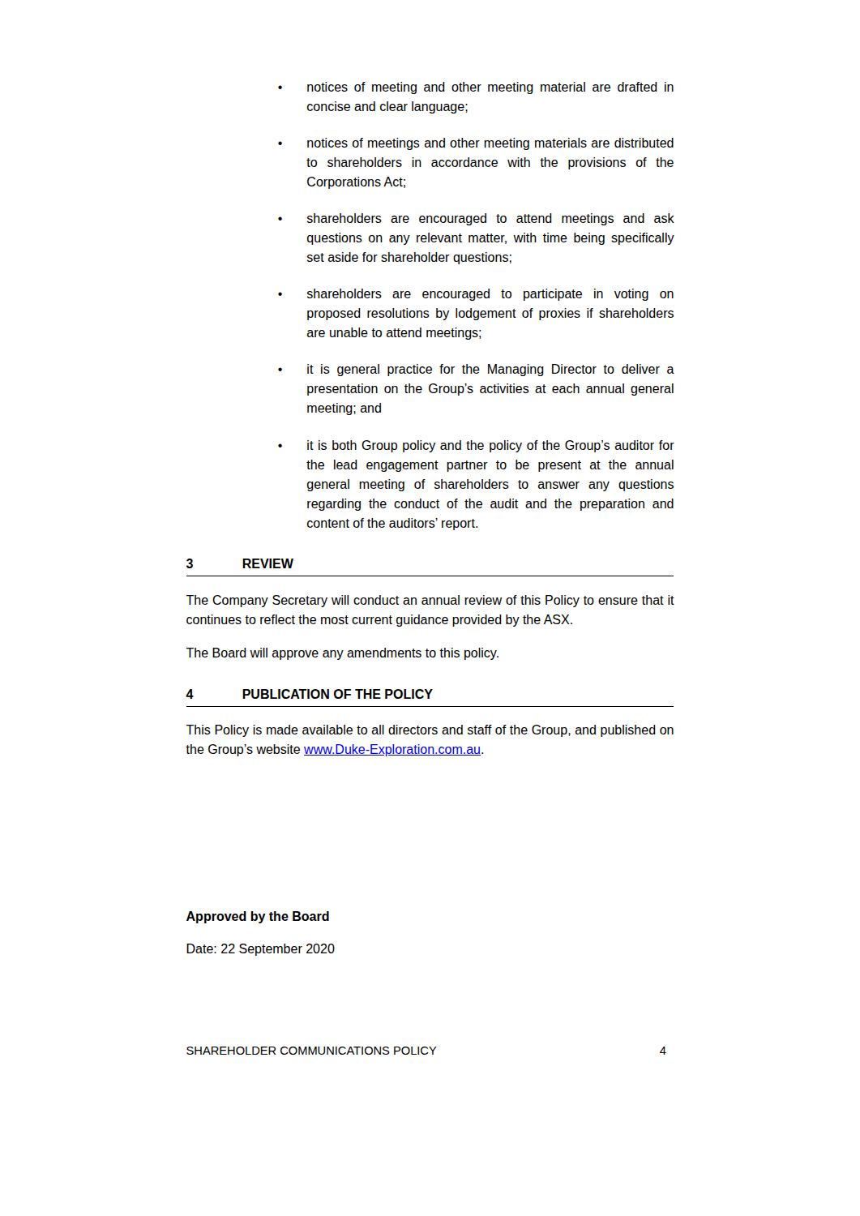notices of meeting and other meeting material are drafted in concise and clear language;
notices of meetings and other meeting materials are distributed to shareholders in accordance with the provisions of the Corporations Act;
shareholders are encouraged to attend meetings and ask questions on any relevant matter, with time being specifically set aside for shareholder questions;
shareholders are encouraged to participate in voting on proposed resolutions by lodgement of proxies if shareholders are unable to attend meetings;
it is general practice for the Managing Director to deliver a presentation on the Group’s activities at each annual general meeting; and
it is both Group policy and the policy of the Group’s auditor for the lead engagement partner to be present at the annual general meeting of shareholders to answer any questions regarding the conduct of the audit and the preparation and content of the auditors’ report.
3 Review
The Company Secretary will conduct an annual review of this Policy to ensure that it continues to reflect the most current guidance provided by the ASX.
The Board will approve any amendments to this policy.
4 Publication of the Policy
This Policy is made available to all directors and staff of the Group, and published on the Group’s website www.Duke-Exploration.com.au.
Approved by the Board
Date: 22 September 2020
Shareholder Communications Policy
4